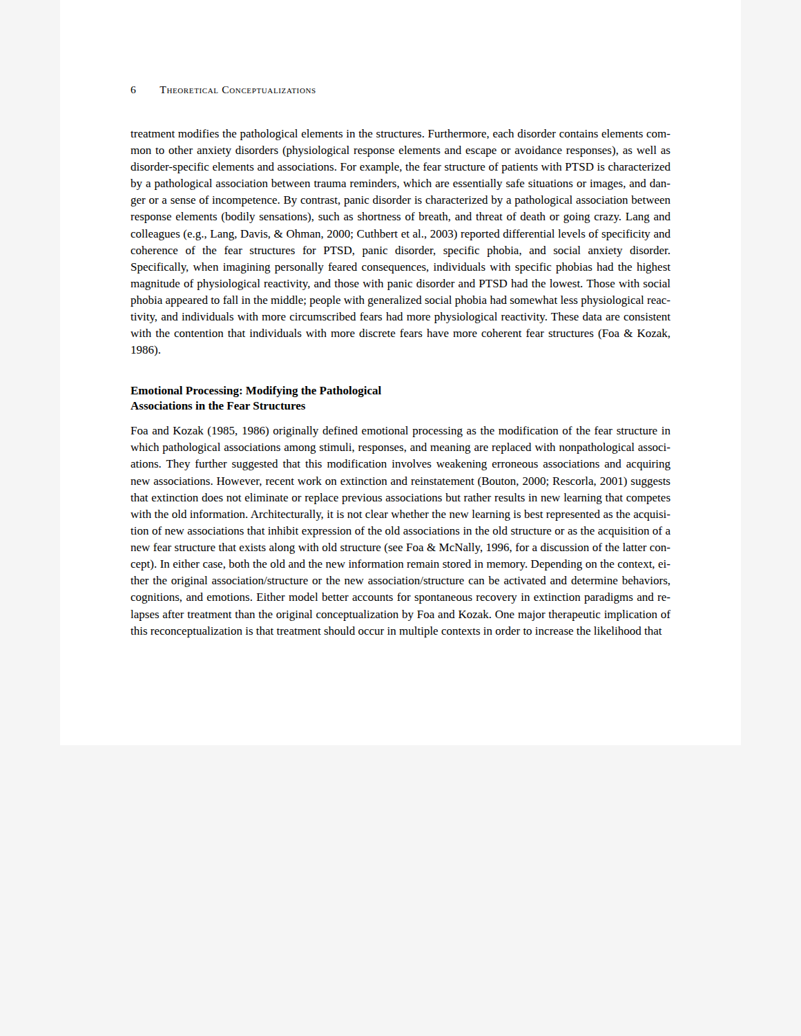6 Theoretical Conceptualizations
treatment modifies the pathological elements in the structures. Furthermore, each disorder contains elements common to other anxiety disorders (physiological response elements and escape or avoidance responses), as well as disorder-specific elements and associations. For example, the fear structure of patients with PTSD is characterized by a pathological association between trauma reminders, which are essentially safe situations or images, and danger or a sense of incompetence. By contrast, panic disorder is characterized by a pathological association between response elements (bodily sensations), such as shortness of breath, and threat of death or going crazy. Lang and colleagues (e.g., Lang, Davis, & Ohman, 2000; Cuthbert et al., 2003) reported differential levels of specificity and coherence of the fear structures for PTSD, panic disorder, specific phobia, and social anxiety disorder. Specifically, when imagining personally feared consequences, individuals with specific phobias had the highest magnitude of physiological reactivity, and those with panic disorder and PTSD had the lowest. Those with social phobia appeared to fall in the middle; people with generalized social phobia had somewhat less physiological reactivity, and individuals with more circumscribed fears had more physiological reactivity. These data are consistent with the contention that individuals with more discrete fears have more coherent fear structures (Foa & Kozak, 1986).
Emotional Processing: Modifying the Pathological
Associations in the Fear Structures
Foa and Kozak (1985, 1986) originally defined emotional processing as the modification of the fear structure in which pathological associations among stimuli, responses, and meaning are replaced with nonpathological associations. They further suggested that this modification involves weakening erroneous associations and acquiring new associations. However, recent work on extinction and reinstatement (Bouton, 2000; Rescorla, 2001) suggests that extinction does not eliminate or replace previous associations but rather results in new learning that competes with the old information. Architecturally, it is not clear whether the new learning is best represented as the acquisition of new associations that inhibit expression of the old associations in the old structure or as the acquisition of a new fear structure that exists along with old structure (see Foa & McNally, 1996, for a discussion of the latter concept). In either case, both the old and the new information remain stored in memory. Depending on the context, either the original association/structure or the new association/structure can be activated and determine behaviors, cognitions, and emotions. Either model better accounts for spontaneous recovery in extinction paradigms and relapses after treatment than the original conceptualization by Foa and Kozak. One major therapeutic implication of this reconceptualization is that treatment should occur in multiple contexts in order to increase the likelihood that